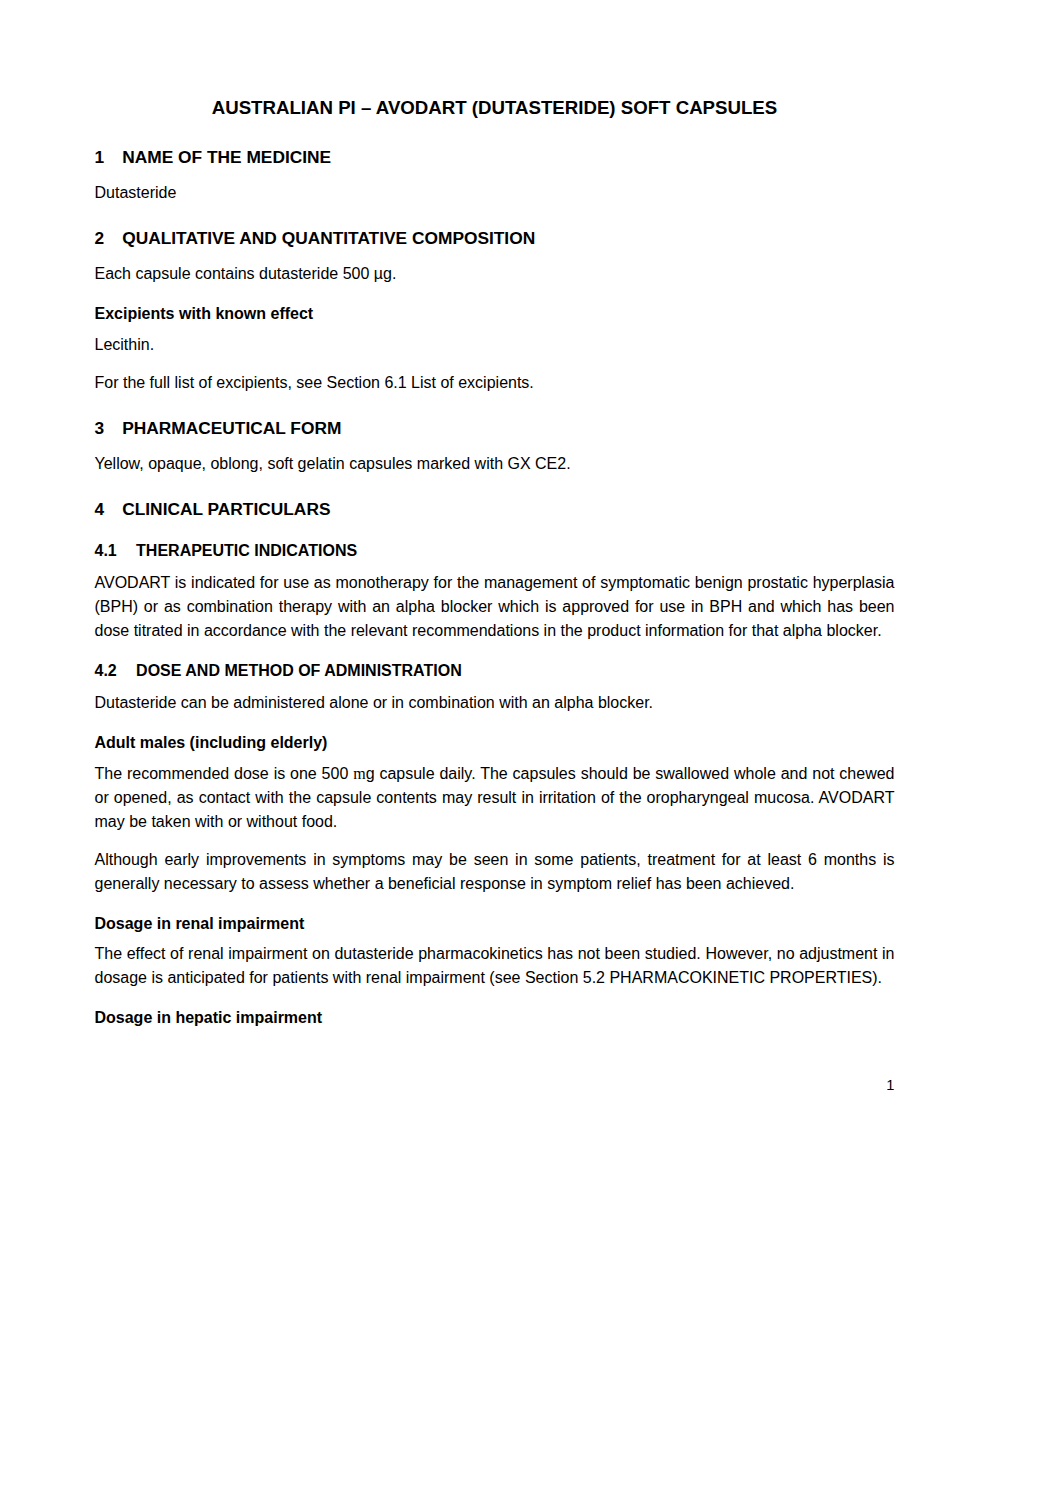AUSTRALIAN PI – AVODART (DUTASTERIDE) SOFT CAPSULES
1 NAME OF THE MEDICINE
Dutasteride
2 QUALITATIVE AND QUANTITATIVE COMPOSITION
Each capsule contains dutasteride 500 µg.
Excipients with known effect
Lecithin.
For the full list of excipients, see Section 6.1 List of excipients.
3 PHARMACEUTICAL FORM
Yellow, opaque, oblong, soft gelatin capsules marked with GX CE2.
4 CLINICAL PARTICULARS
4.1 THERAPEUTIC INDICATIONS
AVODART is indicated for use as monotherapy for the management of symptomatic benign prostatic hyperplasia (BPH) or as combination therapy with an alpha blocker which is approved for use in BPH and which has been dose titrated in accordance with the relevant recommendations in the product information for that alpha blocker.
4.2 DOSE AND METHOD OF ADMINISTRATION
Dutasteride can be administered alone or in combination with an alpha blocker.
Adult males (including elderly)
The recommended dose is one 500 mg capsule daily. The capsules should be swallowed whole and not chewed or opened, as contact with the capsule contents may result in irritation of the oropharyngeal mucosa. AVODART may be taken with or without food.
Although early improvements in symptoms may be seen in some patients, treatment for at least 6 months is generally necessary to assess whether a beneficial response in symptom relief has been achieved.
Dosage in renal impairment
The effect of renal impairment on dutasteride pharmacokinetics has not been studied. However, no adjustment in dosage is anticipated for patients with renal impairment (see Section 5.2 PHARMACOKINETIC PROPERTIES).
Dosage in hepatic impairment
1